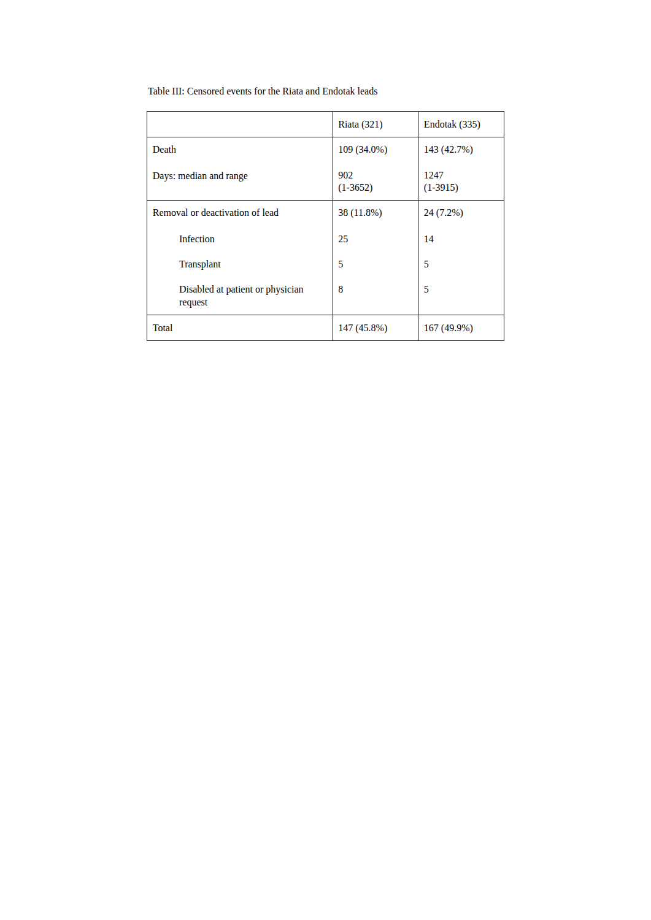Table III: Censored events for the Riata and Endotak leads
| | Riata (321) | Endotak (335) |
| Death Days: median and range | 109 (34.0%) 902 (1-3652) | 143 (42.7%) 1247 (1-3915) |
| Removal or deactivation of lead Infection Transplant Disabled at patient or physician request | 38 (11.8%) 25 5 8 | 24 (7.2%) 14 5 5 |
| Total | 147 (45.8%) | 167 (49.9%) |